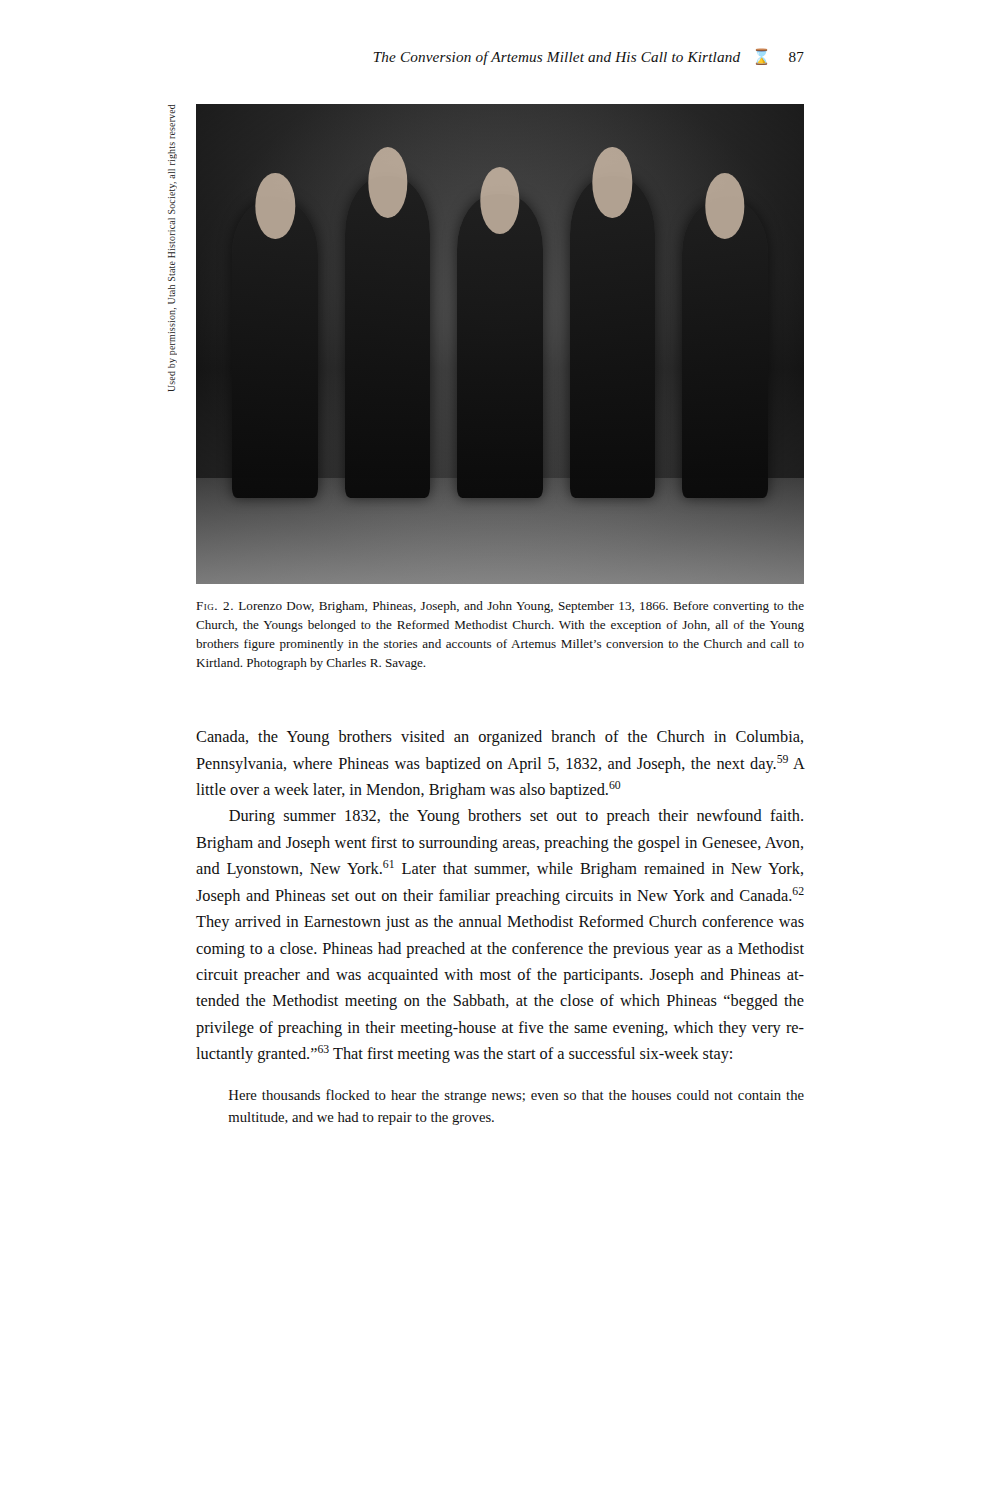The Conversion of Artemus Millet and His Call to Kirtland ⌛ 87
Used by permission, Utah State Historical Society, all rights reserved
Fig. 2. Lorenzo Dow, Brigham, Phineas, Joseph, and John Young, September 13, 1866. Before converting to the Church, the Youngs belonged to the Reformed Methodist Church. With the exception of John, all of the Young brothers figure prominently in the stories and accounts of Artemus Millet’s conversion to the Church and call to Kirtland. Photograph by Charles R. Savage.
Canada, the Young brothers visited an organized branch of the Church in Columbia, Pennsylvania, where Phineas was baptized on April 5, 1832, and Joseph, the next day.59 A little over a week later, in Mendon, Brigham was also baptized.60
During summer 1832, the Young brothers set out to preach their newfound faith. Brigham and Joseph went first to surrounding areas, preaching the gospel in Genesee, Avon, and Lyonstown, New York.61 Later that summer, while Brigham remained in New York, Joseph and Phineas set out on their familiar preaching circuits in New York and Canada.62 They arrived in Earnestown just as the annual Methodist Reformed Church conference was coming to a close. Phineas had preached at the conference the previous year as a Methodist circuit preacher and was acquainted with most of the participants. Joseph and Phineas attended the Methodist meeting on the Sabbath, at the close of which Phineas “begged the privilege of preaching in their meeting-house at five the same evening, which they very reluctantly granted.”63 That first meeting was the start of a successful six-week stay:
Here thousands flocked to hear the strange news; even so that the houses could not contain the multitude, and we had to repair to the groves.